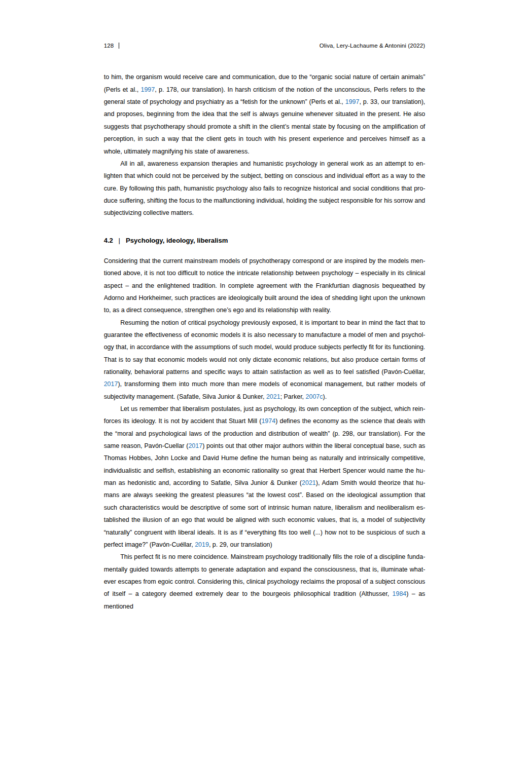128 Oliva, Lery-Lachaume & Antonini (2022)
to him, the organism would receive care and communication, due to the “organic social nature of certain animals” (Perls et al., 1997, p. 178, our translation). In harsh criticism of the notion of the unconscious, Perls refers to the general state of psychology and psychiatry as a “fetish for the unknown” (Perls et al., 1997, p. 33, our translation), and proposes, beginning from the idea that the self is always genuine whenever situated in the present. He also suggests that psychotherapy should promote a shift in the client’s mental state by focusing on the amplification of perception, in such a way that the client gets in touch with his present experience and perceives himself as a whole, ultimately magnifying his state of awareness.
All in all, awareness expansion therapies and humanistic psychology in general work as an attempt to enlighten that which could not be perceived by the subject, betting on conscious and individual effort as a way to the cure. By following this path, humanistic psychology also fails to recognize historical and social conditions that produce suffering, shifting the focus to the malfunctioning individual, holding the subject responsible for his sorrow and subjectivizing collective matters.
4.2|Psychology, ideology, liberalism
Considering that the current mainstream models of psychotherapy correspond or are inspired by the models mentioned above, it is not too difficult to notice the intricate relationship between psychology – especially in its clinical aspect – and the enlightened tradition. In complete agreement with the Frankfurtian diagnosis bequeathed by Adorno and Horkheimer, such practices are ideologically built around the idea of shedding light upon the unknown to, as a direct consequence, strengthen one’s ego and its relationship with reality.
Resuming the notion of critical psychology previously exposed, it is important to bear in mind the fact that to guarantee the effectiveness of economic models it is also necessary to manufacture a model of men and psychology that, in accordance with the assumptions of such model, would produce subjects perfectly fit for its functioning. That is to say that economic models would not only dictate economic relations, but also produce certain forms of rationality, behavioral patterns and specific ways to attain satisfaction as well as to feel satisfied (Pavón-Cuéllar, 2017), transforming them into much more than mere models of economical management, but rather models of subjectivity management. (Safatle, Silva Junior & Dunker, 2021; Parker, 2007c).
Let us remember that liberalism postulates, just as psychology, its own conception of the subject, which reinforces its ideology. It is not by accident that Stuart Mill (1974) defines the economy as the science that deals with the “moral and psychological laws of the production and distribution of wealth” (p. 298, our translation). For the same reason, Pavón-Cuellar (2017) points out that other major authors within the liberal conceptual base, such as Thomas Hobbes, John Locke and David Hume define the human being as naturally and intrinsically competitive, individualistic and selfish, establishing an economic rationality so great that Herbert Spencer would name the human as hedonistic and, according to Safatle, Silva Junior & Dunker (2021), Adam Smith would theorize that humans are always seeking the greatest pleasures “at the lowest cost”. Based on the ideological assumption that such characteristics would be descriptive of some sort of intrinsic human nature, liberalism and neoliberalism established the illusion of an ego that would be aligned with such economic values, that is, a model of subjectivity “naturally” congruent with liberal ideals. It is as if “everything fits too well (...) how not to be suspicious of such a perfect image?” (Pavón-Cuéllar, 2019, p. 29, our translation)
This perfect fit is no mere coincidence. Mainstream psychology traditionally fills the role of a discipline fundamentally guided towards attempts to generate adaptation and expand the consciousness, that is, illuminate whatever escapes from egoic control. Considering this, clinical psychology reclaims the proposal of a subject conscious of itself – a category deemed extremely dear to the bourgeois philosophical tradition (Althusser, 1984) – as mentioned